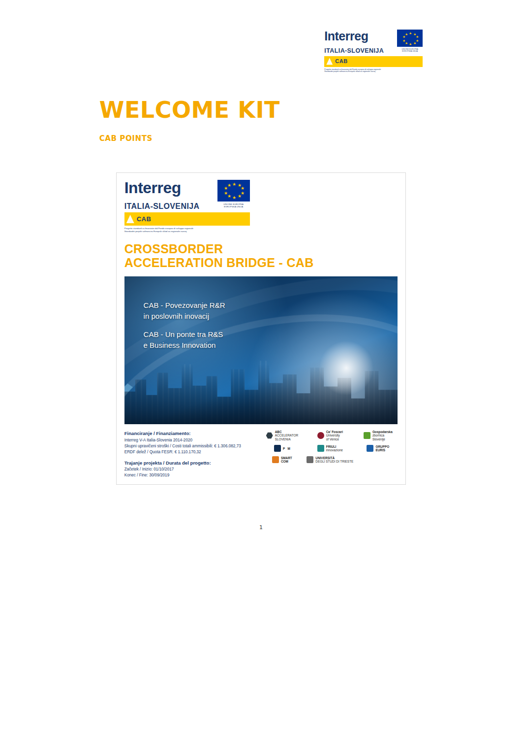Interreg
★ ★ ★ ★ ★ ★ ★ ★ ★ ★
UNIONE EUROPEA
EVROPSKA UNIJA
ITALIA-SLOVENIJA
CAB
Progetto standard co-finanziato dal Fondo europeo di sviluppo regionale
Standardni projekt sofinancira Evropski sklad za regionalni razvoj
WELCOME KIT
CAB POINTS
Interreg
★ ★ ★ ★ ★ ★ ★ ★ ★ ★
UNIONE EUROPEA
EVROPSKA UNIJA
ITALIA-SLOVENIJA
CAB
Progetto standard co-finanziato dal Fondo europeo di sviluppo regionale
Standardni projekt sofinancira Evropski sklad za regionalni razvoj
CROSSBORDER
ACCELERATION BRIDGE - CAB
CAB - Povezovanje R&R
in poslovnih inovacij
CAB - Un ponte tra R&S
e Business Innovation
Financiranje / Finanziamento:
Interreg V-A Italia-Slovenia 2014-2020
Skupni upravičeni stroški / Costi totali ammissibili: € 1.306.082,73
ERDF delež / Quota FESR: € 1.110.170,32
Trajanje projekta / Durata del progetto:
Začetek / Inizio: 01/10/2017
Konec / Fine: 30/09/2019
ABC
ACCELERATOR
SLOVENIA
Ca' Foscari
University
of Venice
Gospodarska
zbornica
Slovenije
P M
FRIULI
innovazione
GRUPPO
EURIS
SMART
COM
UNIVERSITÀ
DEGLI STUDI DI TRIESTE
1